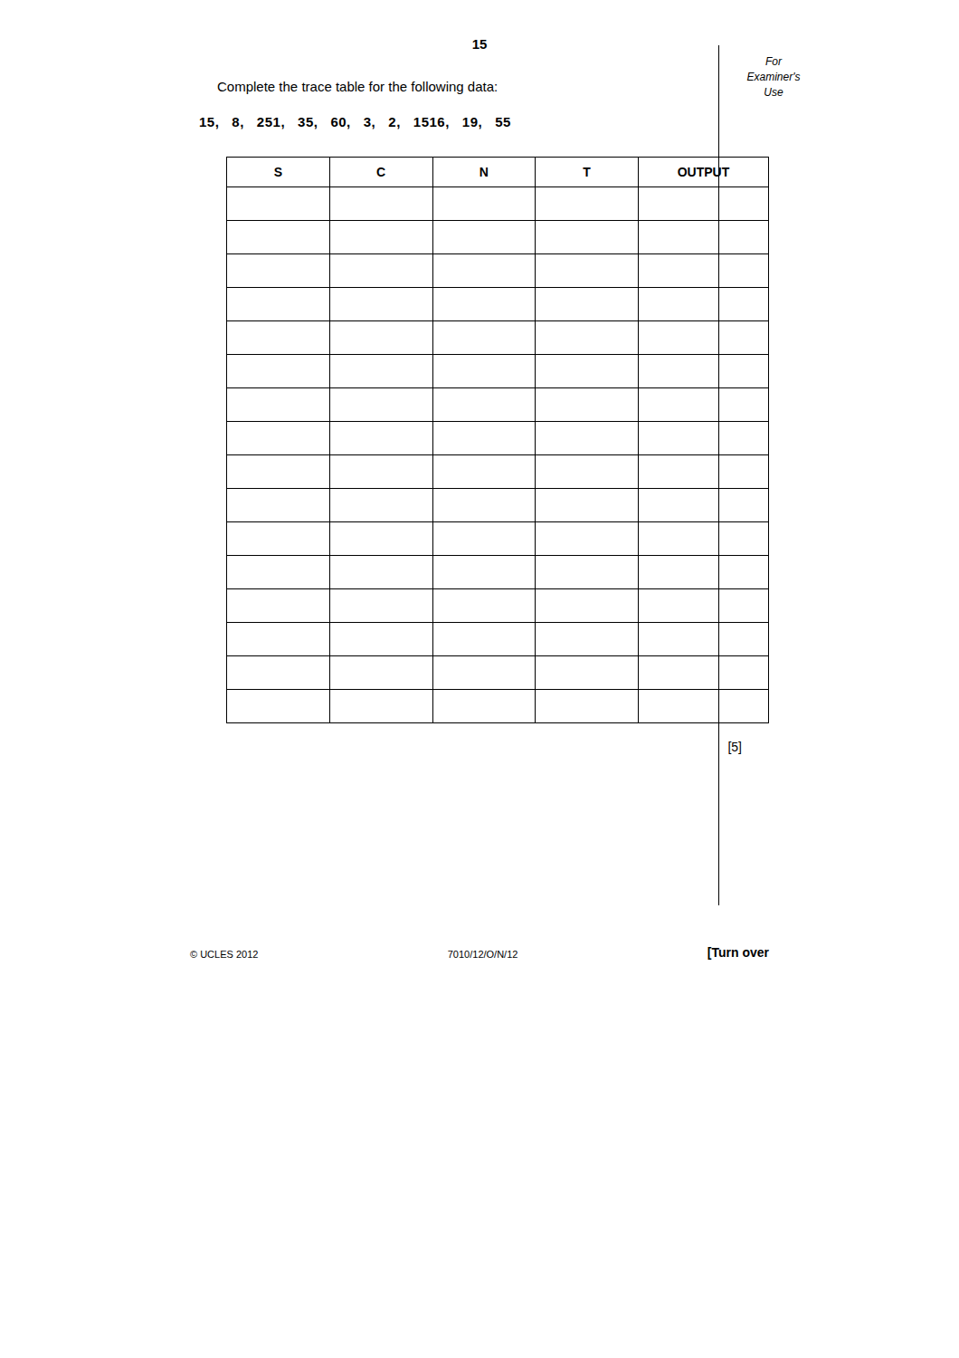15
For
Examiner's
Use
Complete the trace table for the following data:
15, 8, 251, 35, 60, 3, 2, 1516, 19, 55
| S | C | N | T | OUTPUT |
| --- | --- | --- | --- | --- |
[5]
© UCLES 2012 7010/12/O/N/12 [Turn over